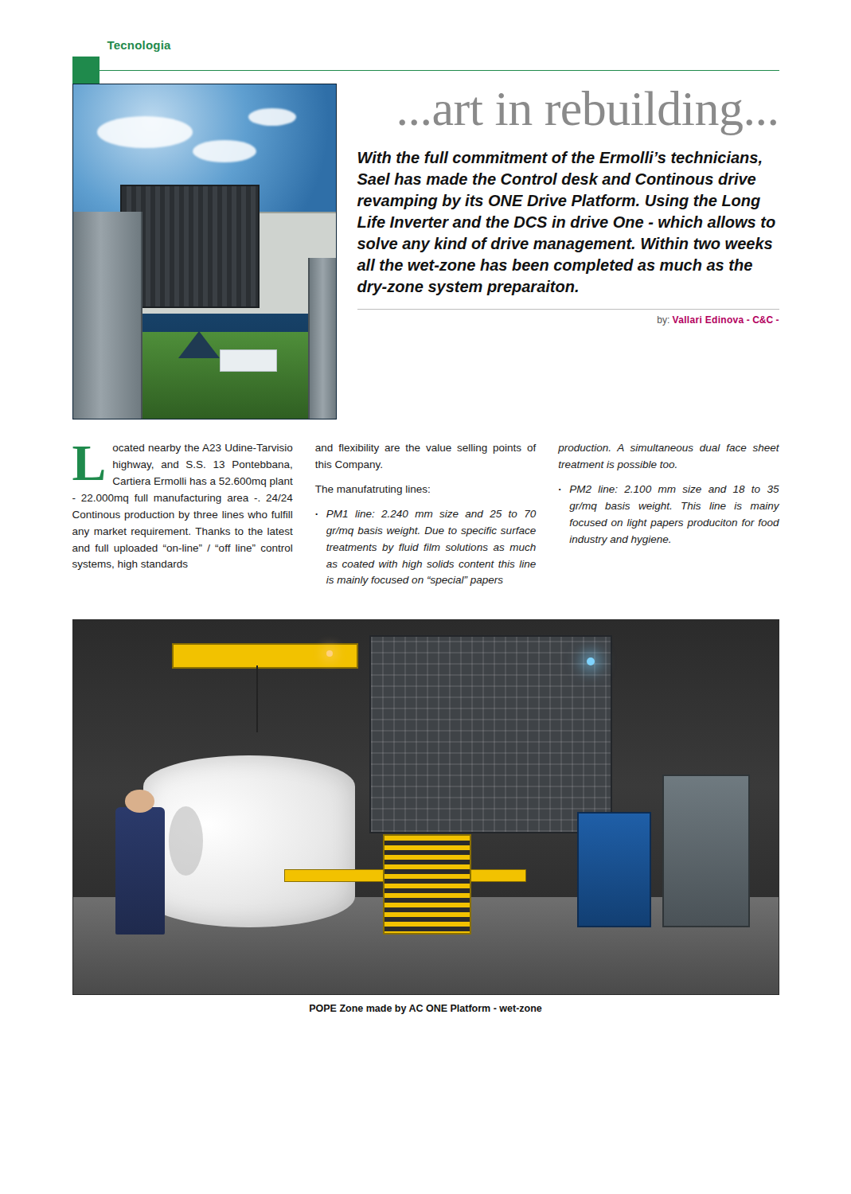Tecnologia
...art in rebuilding...
With the full commitment of the Ermolli’s technicians, Sael has made the Control desk and Continous drive revamping by its ONE Drive Platform. Using the Long Life Inverter and the DCS in drive One - which allows to solve any kind of drive management. Within two weeks all the wet-zone has been completed as much as the dry-zone system preparaiton.
by: Vallari Edinova - C&C -
Located nearby the A23 Udine-Tarvisio highway, and S.S. 13 Pontebbana, Cartiera Ermolli has a 52.600mq plant - 22.000mq full manufacturing area -. 24/24 Continous production by three lines who fulfill any market requirement. Thanks to the latest and full uploaded “on-line” / “off line” control systems, high standards
and flexibility are the value selling points of this Company.
The manufatruting lines:
PM1 line: 2.240 mm size and 25 to 70 gr/mq basis weight. Due to specific surface treatments by fluid film solutions as much as coated with high solids content this line is mainly focused on “special” papers
production. A simultaneous dual face sheet treatment is possible too.
PM2 line: 2.100 mm size and 18 to 35 gr/mq basis weight. This line is mainy focused on light papers produciton for food industry and hygiene.
POPE Zone made by AC ONE Platform - wet-zone